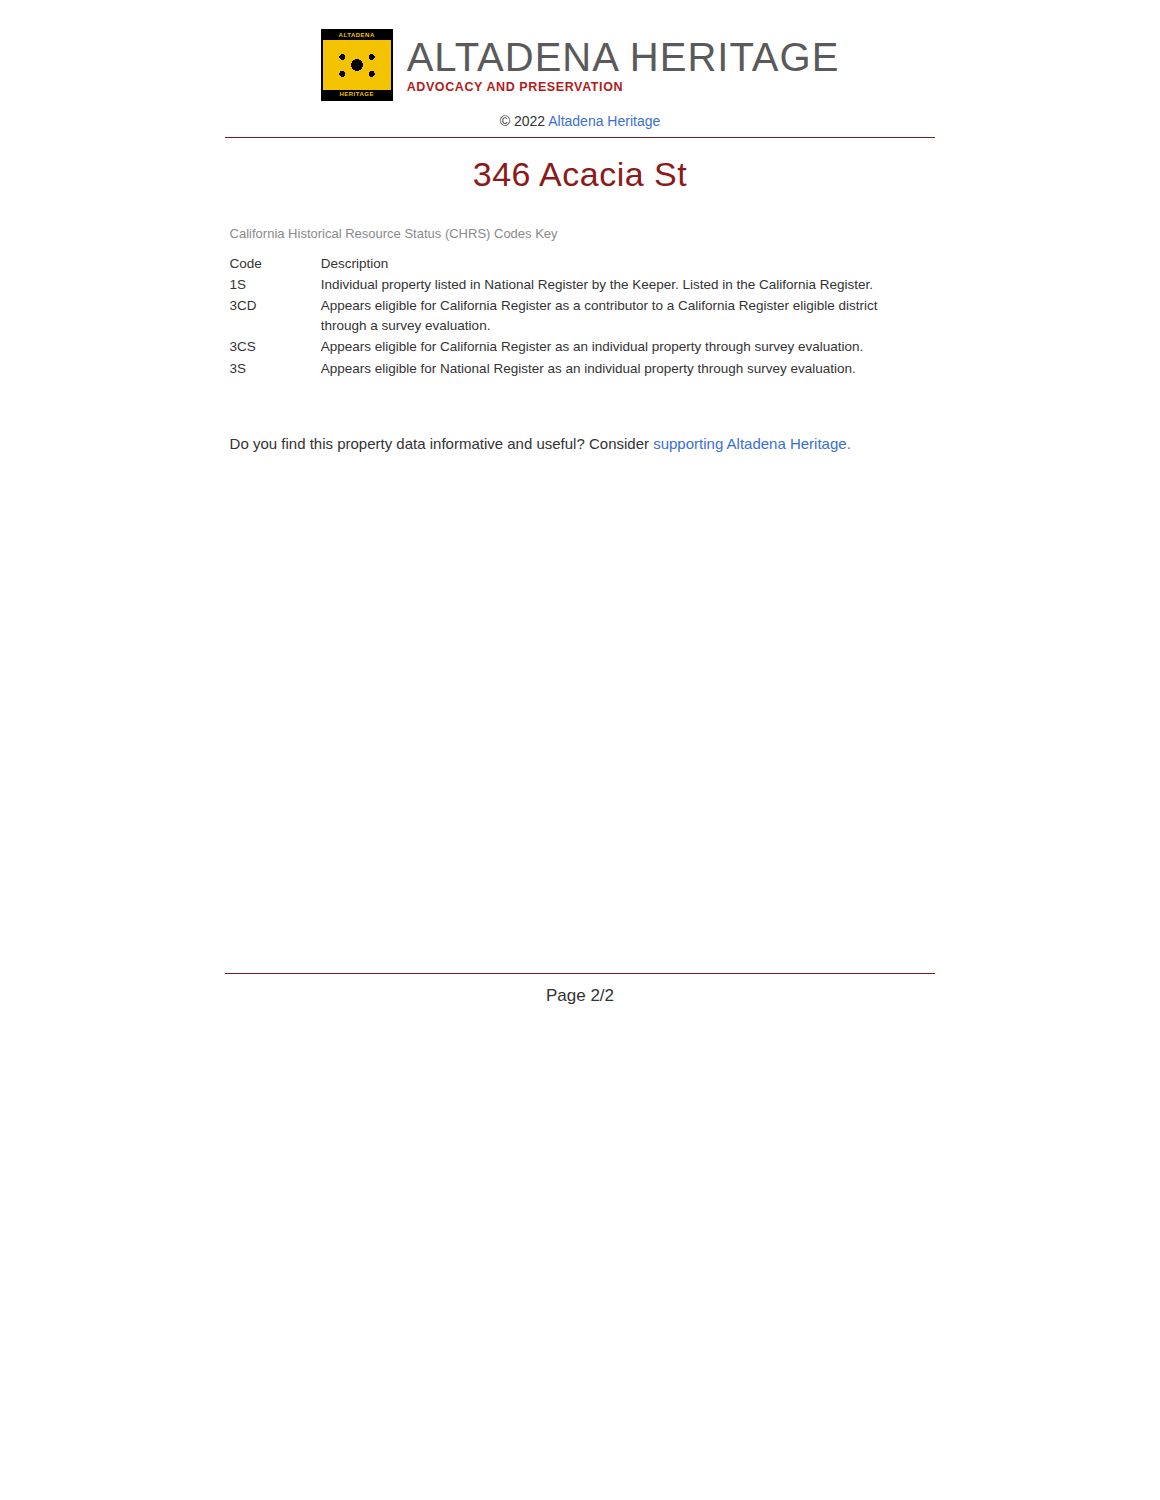ALTADENA
HERITAGE
ALTADENA HERITAGE
ADVOCACY AND PRESERVATION
© 2022 Altadena Heritage
346 Acacia St
California Historical Resource Status (CHRS) Codes Key
| Code | Description |
| 1S | Individual property listed in National Register by the Keeper. Listed in the California Register. |
| 3CD | Appears eligible for California Register as a contributor to a California Register eligible district through a survey evaluation. |
| 3CS | Appears eligible for California Register as an individual property through survey evaluation. |
| 3S | Appears eligible for National Register as an individual property through survey evaluation. |
Do you find this property data informative and useful? Consider supporting Altadena Heritage.
Page 2/2